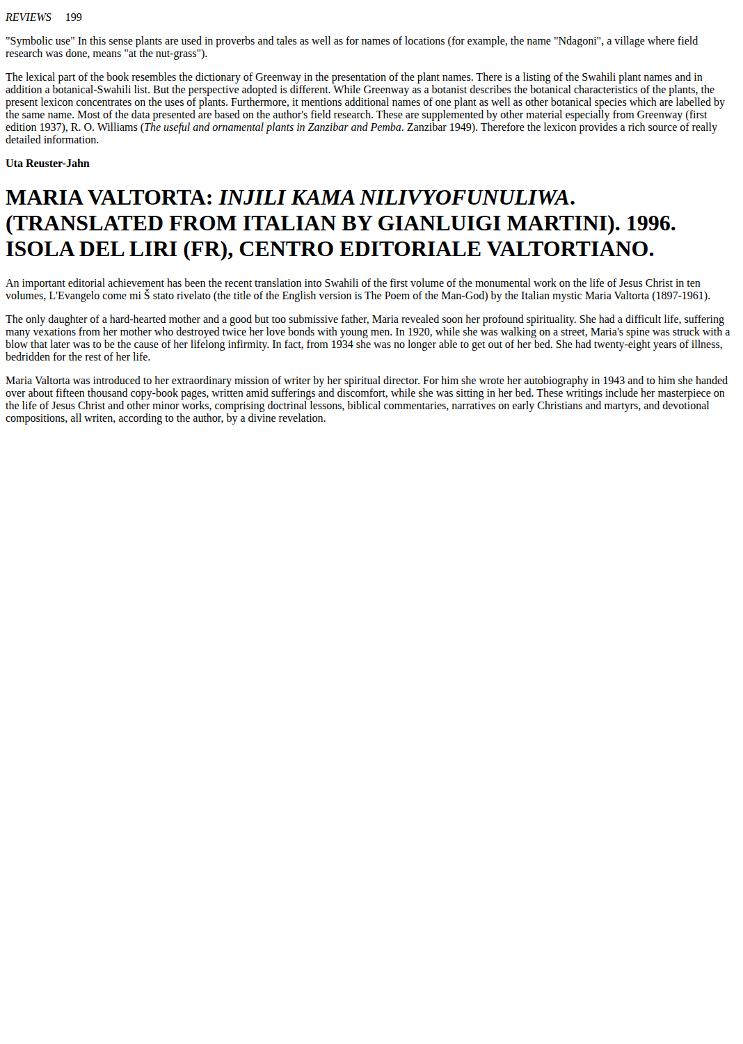REVIEWS 199
"Symbolic use" In this sense plants are used in proverbs and tales as well as for names of locations (for example, the name "Ndagoni", a village where field research was done, means "at the nut-grass").
The lexical part of the book resembles the dictionary of Greenway in the presentation of the plant names. There is a listing of the Swahili plant names and in addition a botanical-Swahili list. But the perspective adopted is different. While Greenway as a botanist describes the botanical characteristics of the plants, the present lexicon concentrates on the uses of plants. Furthermore, it mentions additional names of one plant as well as other botanical species which are labelled by the same name. Most of the data presented are based on the author's field research. These are supplemented by other material especially from Greenway (first edition 1937), R. O. Williams (The useful and ornamental plants in Zanzibar and Pemba. Zanzibar 1949). Therefore the lexicon provides a rich source of really detailed information.
Uta Reuster-Jahn
MARIA VALTORTA: INJILI KAMA NILIVYOFUNULIWA. (TRANSLATED FROM ITALIAN BY GIANLUIGI MARTINI). 1996. ISOLA DEL LIRI (FR), CENTRO EDITORIALE VALTORTIANO.
An important editorial achievement has been the recent translation into Swahili of the first volume of the monumental work on the life of Jesus Christ in ten volumes, L'Evangelo come mi Š stato rivelato (the title of the English version is The Poem of the Man-God) by the Italian mystic Maria Valtorta (1897-1961).
The only daughter of a hard-hearted mother and a good but too submissive father, Maria revealed soon her profound spirituality. She had a difficult life, suffering many vexations from her mother who destroyed twice her love bonds with young men. In 1920, while she was walking on a street, Maria's spine was struck with a blow that later was to be the cause of her lifelong infirmity. In fact, from 1934 she was no longer able to get out of her bed. She had twenty-eight years of illness, bedridden for the rest of her life.
Maria Valtorta was introduced to her extraordinary mission of writer by her spiritual director. For him she wrote her autobiography in 1943 and to him she handed over about fifteen thousand copy-book pages, written amid sufferings and discomfort, while she was sitting in her bed. These writings include her masterpiece on the life of Jesus Christ and other minor works, comprising doctrinal lessons, biblical commentaries, narratives on early Christians and martyrs, and devotional compositions, all writen, according to the author, by a divine revelation.